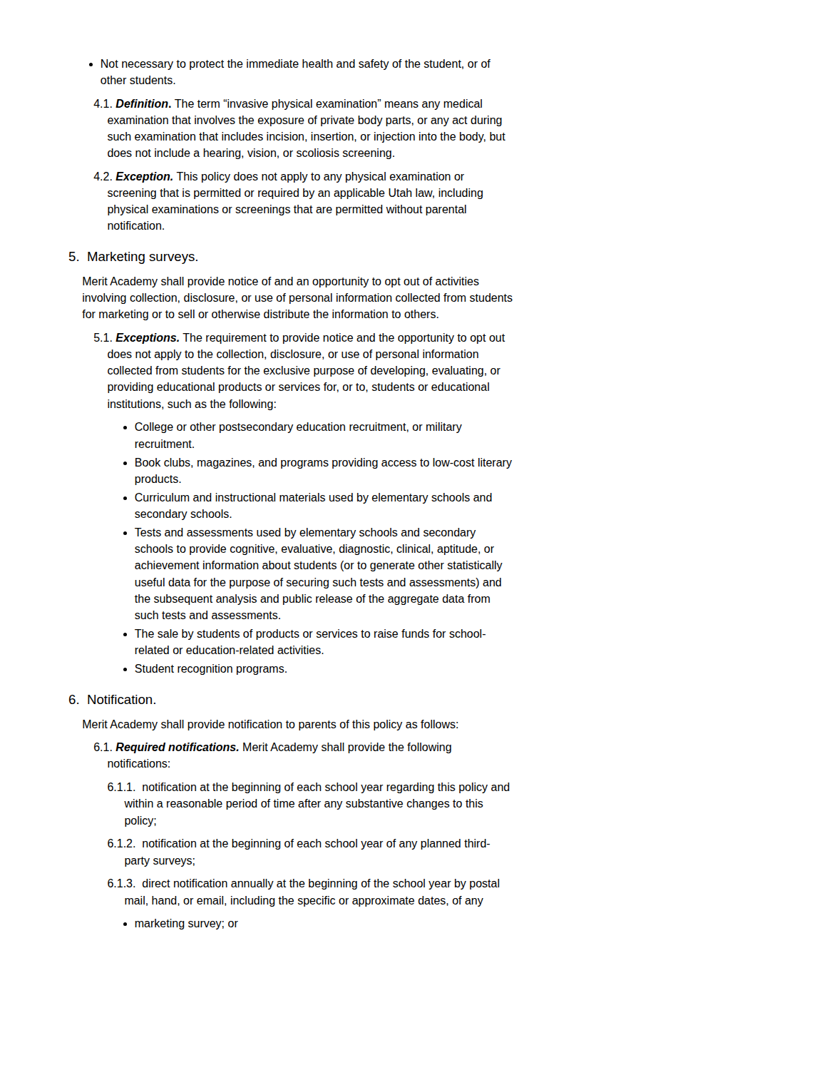Not necessary to protect the immediate health and safety of the student, or of other students.
4.1. Definition. The term “invasive physical examination” means any medical examination that involves the exposure of private body parts, or any act during such examination that includes incision, insertion, or injection into the body, but does not include a hearing, vision, or scoliosis screening.
4.2. Exception. This policy does not apply to any physical examination or screening that is permitted or required by an applicable Utah law, including physical examinations or screenings that are permitted without parental notification.
5. Marketing surveys.
Merit Academy shall provide notice of and an opportunity to opt out of activities involving collection, disclosure, or use of personal information collected from students for marketing or to sell or otherwise distribute the information to others.
5.1. Exceptions. The requirement to provide notice and the opportunity to opt out does not apply to the collection, disclosure, or use of personal information collected from students for the exclusive purpose of developing, evaluating, or providing educational products or services for, or to, students or educational institutions, such as the following:
College or other postsecondary education recruitment, or military recruitment.
Book clubs, magazines, and programs providing access to low-cost literary products.
Curriculum and instructional materials used by elementary schools and secondary schools.
Tests and assessments used by elementary schools and secondary schools to provide cognitive, evaluative, diagnostic, clinical, aptitude, or achievement information about students (or to generate other statistically useful data for the purpose of securing such tests and assessments) and the subsequent analysis and public release of the aggregate data from such tests and assessments.
The sale by students of products or services to raise funds for school-related or education-related activities.
Student recognition programs.
6. Notification.
Merit Academy shall provide notification to parents of this policy as follows:
6.1. Required notifications. Merit Academy shall provide the following notifications:
6.1.1. notification at the beginning of each school year regarding this policy and within a reasonable period of time after any substantive changes to this policy;
6.1.2. notification at the beginning of each school year of any planned third-party surveys;
6.1.3. direct notification annually at the beginning of the school year by postal mail, hand, or email, including the specific or approximate dates, of any
marketing survey; or